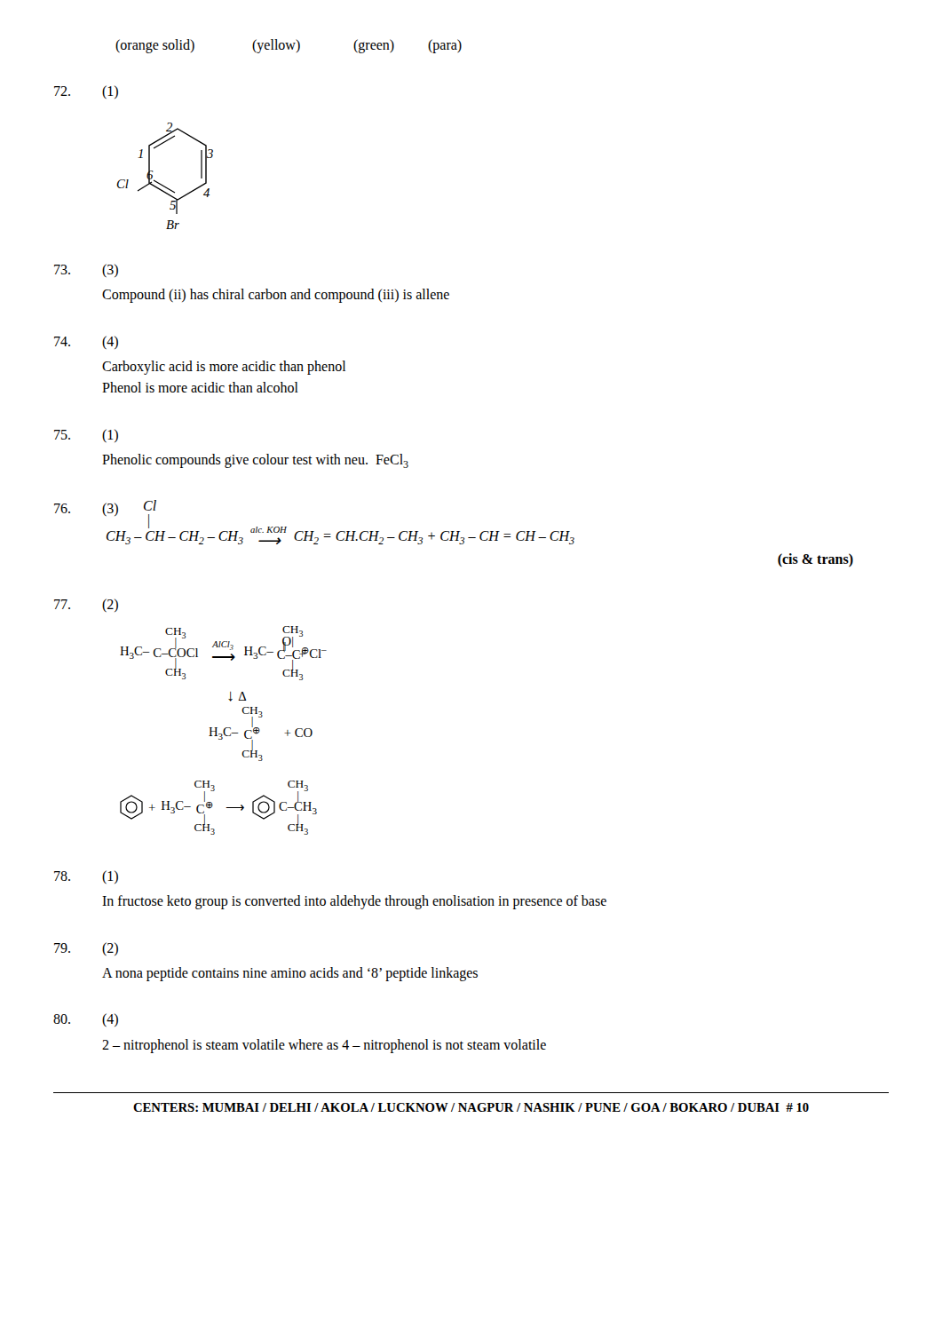(orange solid) (yellow) (green) (para)
72.
(1)
1 2 3 4 5 6 Cl Br
73.
(3)
Compound (ii) has chiral carbon and compound (iii) is allene
74.
(4)
Carboxylic acid is more acidic than phenol
Phenol is more acidic than alcohol
75.
(1)
Phenolic compounds give colour test with neu. FeCl3
76.
(3)
Cl | CH3 – CH – CH2 – CH3 alc. KOH ⟶ CH2 = CH.CH2 – CH3 + CH3 – CH = CH – CH3
(cis & trans)
77.
(2)
H3 C– CH3 | C–COCl | CH3 AlCl3 ⟶ H3 C– CH3 | C–C⊕ | CH3 O ‖ + Cl–
↓Δ
H3 C– CH3 | C⊕ | CH3 + CO
+ H3 C– CH3 | C⊕ | CH3 ⟶ CH3 | C–CH3 | CH3
78.
(1)
In fructose keto group is converted into aldehyde through enolisation in presence of base
79.
(2)
A nona peptide contains nine amino acids and ‘8’ peptide linkages
80.
(4)
2 – nitrophenol is steam volatile where as 4 – nitrophenol is not steam volatile
CENTERS: MUMBAI / DELHI / AKOLA / LUCKNOW / NAGPUR / NASHIK / PUNE / GOA / BOKARO / DUBAI # 10